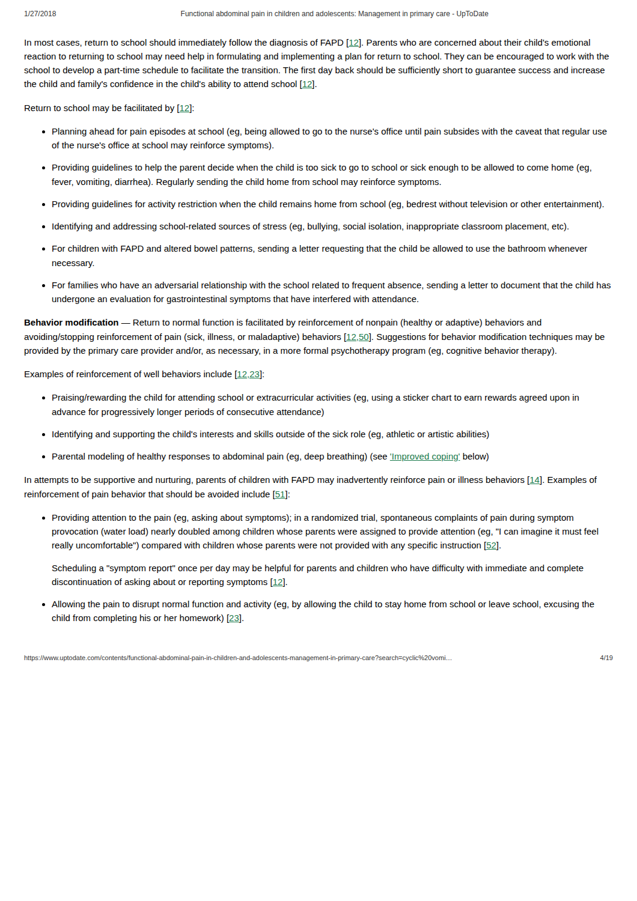1/27/2018
Functional abdominal pain in children and adolescents: Management in primary care - UpToDate
In most cases, return to school should immediately follow the diagnosis of FAPD [12]. Parents who are concerned about their child's emotional reaction to returning to school may need help in formulating and implementing a plan for return to school. They can be encouraged to work with the school to develop a part-time schedule to facilitate the transition. The first day back should be sufficiently short to guarantee success and increase the child and family's confidence in the child's ability to attend school [12].
Return to school may be facilitated by [12]:
Planning ahead for pain episodes at school (eg, being allowed to go to the nurse's office until pain subsides with the caveat that regular use of the nurse's office at school may reinforce symptoms).
Providing guidelines to help the parent decide when the child is too sick to go to school or sick enough to be allowed to come home (eg, fever, vomiting, diarrhea). Regularly sending the child home from school may reinforce symptoms.
Providing guidelines for activity restriction when the child remains home from school (eg, bedrest without television or other entertainment).
Identifying and addressing school-related sources of stress (eg, bullying, social isolation, inappropriate classroom placement, etc).
For children with FAPD and altered bowel patterns, sending a letter requesting that the child be allowed to use the bathroom whenever necessary.
For families who have an adversarial relationship with the school related to frequent absence, sending a letter to document that the child has undergone an evaluation for gastrointestinal symptoms that have interfered with attendance.
Behavior modification — Return to normal function is facilitated by reinforcement of nonpain (healthy or adaptive) behaviors and avoiding/stopping reinforcement of pain (sick, illness, or maladaptive) behaviors [12,50]. Suggestions for behavior modification techniques may be provided by the primary care provider and/or, as necessary, in a more formal psychotherapy program (eg, cognitive behavior therapy).
Examples of reinforcement of well behaviors include [12,23]:
Praising/rewarding the child for attending school or extracurricular activities (eg, using a sticker chart to earn rewards agreed upon in advance for progressively longer periods of consecutive attendance)
Identifying and supporting the child's interests and skills outside of the sick role (eg, athletic or artistic abilities)
Parental modeling of healthy responses to abdominal pain (eg, deep breathing) (see 'Improved coping' below)
In attempts to be supportive and nurturing, parents of children with FAPD may inadvertently reinforce pain or illness behaviors [14]. Examples of reinforcement of pain behavior that should be avoided include [51]:
Providing attention to the pain (eg, asking about symptoms); in a randomized trial, spontaneous complaints of pain during symptom provocation (water load) nearly doubled among children whose parents were assigned to provide attention (eg, "I can imagine it must feel really uncomfortable") compared with children whose parents were not provided with any specific instruction [52].
Scheduling a "symptom report" once per day may be helpful for parents and children who have difficulty with immediate and complete discontinuation of asking about or reporting symptoms [12].
Allowing the pain to disrupt normal function and activity (eg, by allowing the child to stay home from school or leave school, excusing the child from completing his or her homework) [23].
https://www.uptodate.com/contents/functional-abdominal-pain-in-children-and-adolescents-management-in-primary-care?search=cyclic%20vomi…
4/19